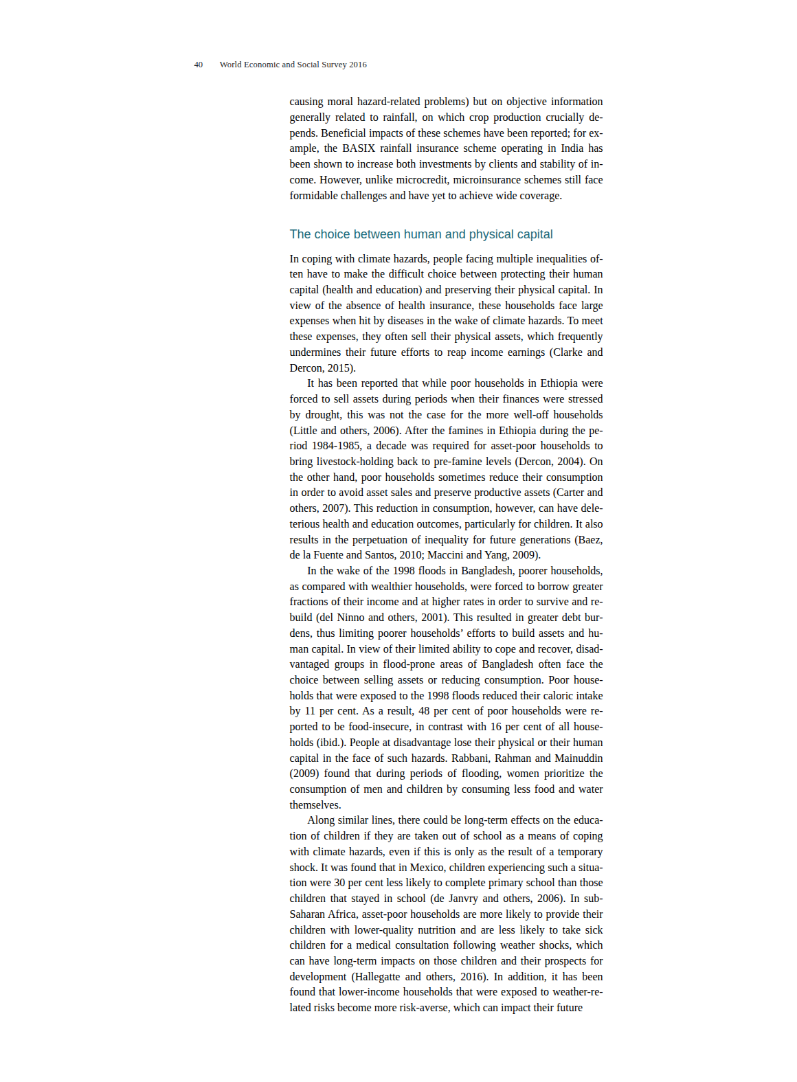40 World Economic and Social Survey 2016
causing moral hazard-related problems) but on objective information generally related to rainfall, on which crop production crucially depends. Beneficial impacts of these schemes have been reported; for example, the BASIX rainfall insurance scheme operating in India has been shown to increase both investments by clients and stability of income. However, unlike microcredit, microinsurance schemes still face formidable challenges and have yet to achieve wide coverage.
The choice between human and physical capital
In coping with climate hazards, people facing multiple inequalities often have to make the difficult choice between protecting their human capital (health and education) and preserving their physical capital. In view of the absence of health insurance, these households face large expenses when hit by diseases in the wake of climate hazards. To meet these expenses, they often sell their physical assets, which frequently undermines their future efforts to reap income earnings (Clarke and Dercon, 2015).
It has been reported that while poor households in Ethiopia were forced to sell assets during periods when their finances were stressed by drought, this was not the case for the more well-off households (Little and others, 2006). After the famines in Ethiopia during the period 1984-1985, a decade was required for asset-poor households to bring livestock-holding back to pre-famine levels (Dercon, 2004). On the other hand, poor households sometimes reduce their consumption in order to avoid asset sales and preserve productive assets (Carter and others, 2007). This reduction in consumption, however, can have deleterious health and education outcomes, particularly for children. It also results in the perpetuation of inequality for future generations (Baez, de la Fuente and Santos, 2010; Maccini and Yang, 2009).
In the wake of the 1998 floods in Bangladesh, poorer households, as compared with wealthier households, were forced to borrow greater fractions of their income and at higher rates in order to survive and rebuild (del Ninno and others, 2001). This resulted in greater debt burdens, thus limiting poorer households’ efforts to build assets and human capital. In view of their limited ability to cope and recover, disadvantaged groups in flood-prone areas of Bangladesh often face the choice between selling assets or reducing consumption. Poor households that were exposed to the 1998 floods reduced their caloric intake by 11 per cent. As a result, 48 per cent of poor households were reported to be food-insecure, in contrast with 16 per cent of all households (ibid.). People at disadvantage lose their physical or their human capital in the face of such hazards. Rabbani, Rahman and Mainuddin (2009) found that during periods of flooding, women prioritize the consumption of men and children by consuming less food and water themselves.
Along similar lines, there could be long-term effects on the education of children if they are taken out of school as a means of coping with climate hazards, even if this is only as the result of a temporary shock. It was found that in Mexico, children experiencing such a situation were 30 per cent less likely to complete primary school than those children that stayed in school (de Janvry and others, 2006). In sub-Saharan Africa, asset-poor households are more likely to provide their children with lower-quality nutrition and are less likely to take sick children for a medical consultation following weather shocks, which can have long-term impacts on those children and their prospects for development (Hallegatte and others, 2016). In addition, it has been found that lower-income households that were exposed to weather-related risks become more risk-averse, which can impact their future